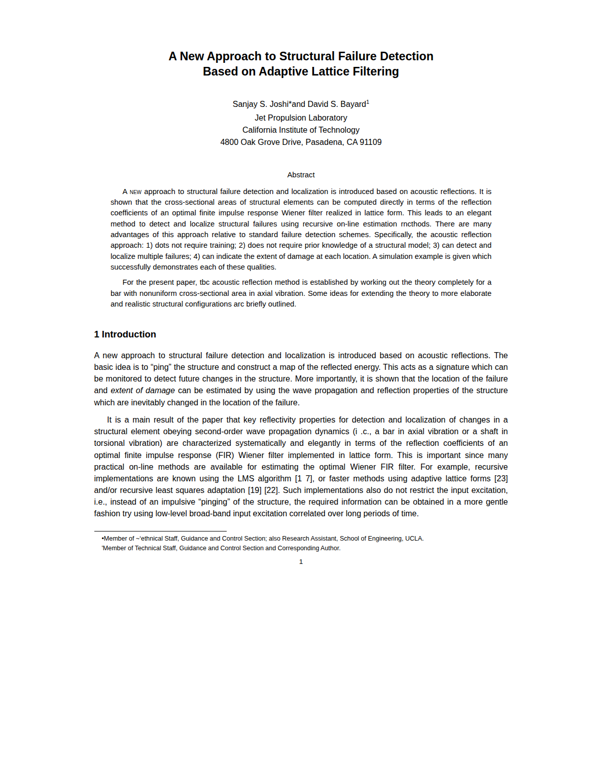A New Approach to Structural Failure Detection
Based on Adaptive Lattice Filtering
Sanjay S. Joshi*and David S. Bayard1
Jet Propulsion Laboratory
California Institute of Technology
4800 Oak Grove Drive, Pasadena, CA 91109
Abstract
A new approach to structural failure detection and localization is introduced based on acoustic reflections. It is shown that the cross-sectional areas of structural elements can be computed directly in terms of the reflection coefficients of an optimal finite impulse response Wiener filter realized in lattice form. This leads to an elegant method to detect and localize structural failures using recursive on-line estimation rncthods. There are many advantages of this approach relative to standard failure detection schemes. Specifically, the acoustic reflection approach: 1) dots not require training; 2) does not require prior knowledge of a structural model; 3) can detect and localize multiple failures; 4) can indicate the extent of damage at each location. A simulation example is given which successfully demonstrates each of these qualities.
For the present paper, tbc acoustic reflection method is established by working out the theory completely for a bar with nonuniform cross-sectional area in axial vibration. Some ideas for extending the theory to more elaborate and realistic structural configurations arc briefly outlined.
1 Introduction
A new approach to structural failure detection and localization is introduced based on acoustic reflections. The basic idea is to “ping” the structure and construct a map of the reflected energy. This acts as a signature which can be monitored to detect future changes in the structure. More importantly, it is shown that the location of the failure and extent of damage can be estimated by using the wave propagation and reflection properties of the structure which are inevitably changed in the location of the failure.
It is a main result of the paper that key reflectivity properties for detection and localization of changes in a structural element obeying second-order wave propagation dynamics (i .c., a bar in axial vibration or a shaft in torsional vibration) are characterized systematically and elegantly in terms of the reflection coefficients of an optimal finite impulse response (FIR) Wiener filter implemented in lattice form. This is important since many practical on-line methods are available for estimating the optimal Wiener FIR filter. For example, recursive implementations are known using the LMS algorithm [1 7], or faster methods using adaptive lattice forms [23] and/or recursive least squares adaptation [19] [22]. Such implementations also do not restrict the input excitation, i.e., instead of an impulsive “pinging” of the structure, the required information can be obtained in a more gentle fashion try using low-level broad-band input excitation correlated over long periods of time.
•Member of ~‘ethnical Staff, Guidance and Control Section; also Research Assistant, School of Engineering, UCLA.
'Member of Technical Staff, Guidance and Control Section and Corresponding Author.
1